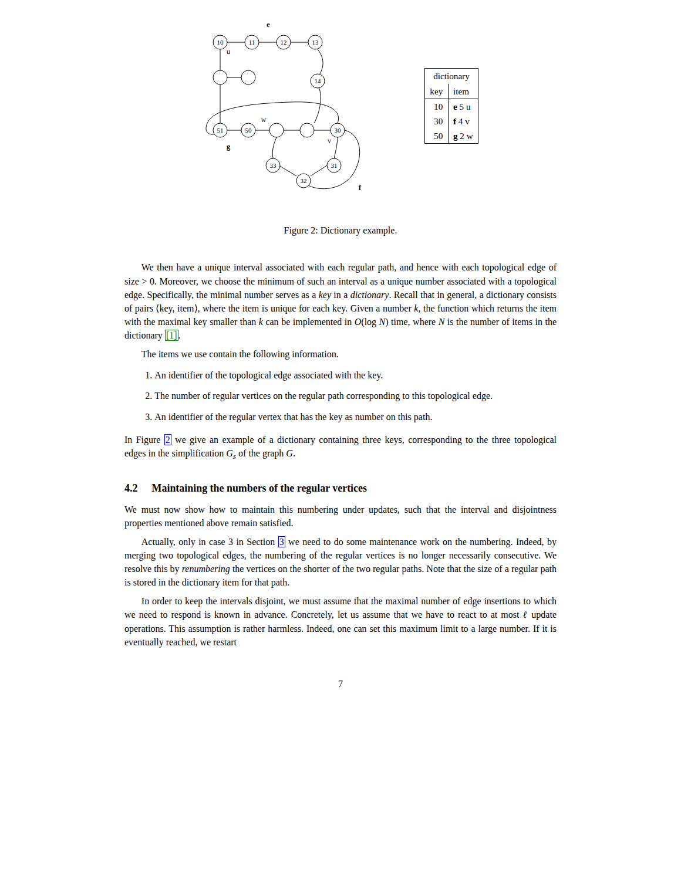10 11 12 13 14 51 50 30 33 32 31 u w v e g f
dictionary
| key | item |
| --- | --- |
| 10 | e 5 u |
| 30 | f 4 v |
| 50 | g 2 w |
Figure 2: Dictionary example.
We then have a unique interval associated with each regular path, and hence with each topological edge of size > 0. Moreover, we choose the minimum of such an interval as a unique number associated with a topological edge. Specifically, the minimal number serves as a key in a dictionary. Recall that in general, a dictionary consists of pairs ⟨key, item⟩, where the item is unique for each key. Given a number k, the function which returns the item with the maximal key smaller than k can be implemented in O(log N) time, where N is the number of items in the dictionary [1].
The items we use contain the following information.
An identifier of the topological edge associated with the key.
The number of regular vertices on the regular path corresponding to this topological edge.
An identifier of the regular vertex that has the key as number on this path.
In Figure 2 we give an example of a dictionary containing three keys, corresponding to the three topological edges in the simplification Gs of the graph G.
4.2 Maintaining the numbers of the regular vertices
We must now show how to maintain this numbering under updates, such that the interval and disjointness properties mentioned above remain satisfied.
Actually, only in case 3 in Section 3 we need to do some maintenance work on the numbering. Indeed, by merging two topological edges, the numbering of the regular vertices is no longer necessarily consecutive. We resolve this by renumbering the vertices on the shorter of the two regular paths. Note that the size of a regular path is stored in the dictionary item for that path.
In order to keep the intervals disjoint, we must assume that the maximal number of edge insertions to which we need to respond is known in advance. Concretely, let us assume that we have to react to at most ℓ update operations. This assumption is rather harmless. Indeed, one can set this maximum limit to a large number. If it is eventually reached, we restart
7